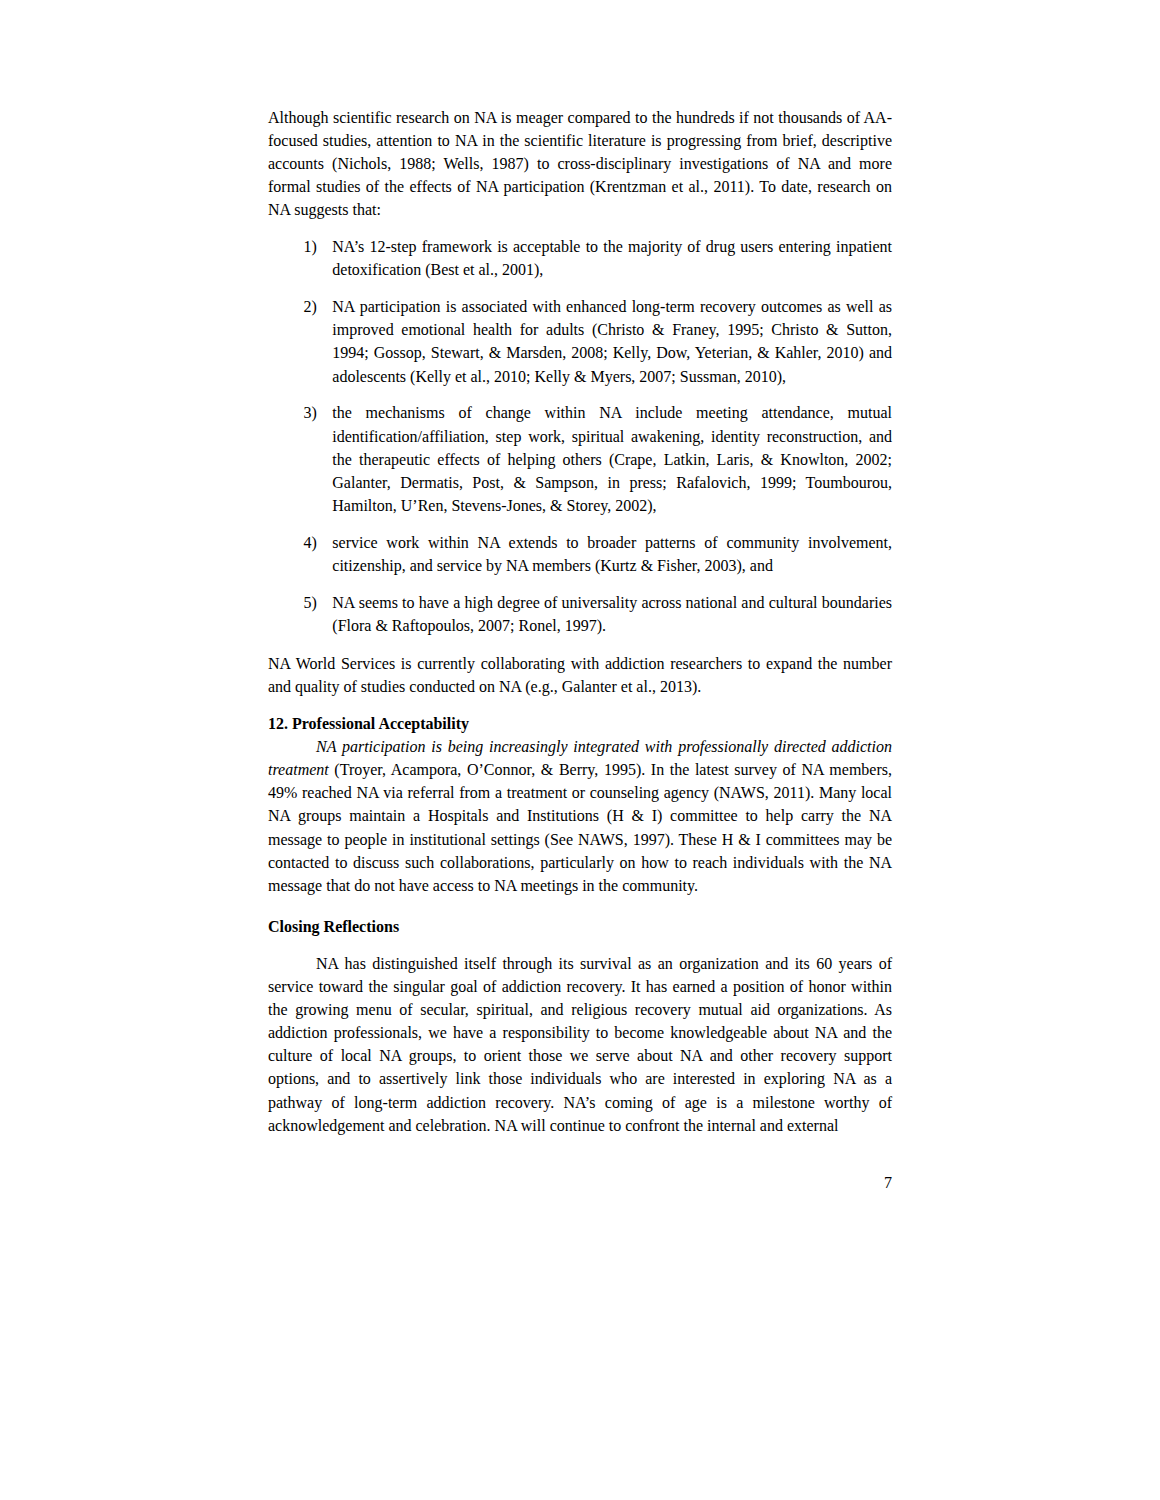Although scientific research on NA is meager compared to the hundreds if not thousands of AA-focused studies, attention to NA in the scientific literature is progressing from brief, descriptive accounts (Nichols, 1988; Wells, 1987) to cross-disciplinary investigations of NA and more formal studies of the effects of NA participation (Krentzman et al., 2011). To date, research on NA suggests that:
NA’s 12-step framework is acceptable to the majority of drug users entering inpatient detoxification (Best et al., 2001),
NA participation is associated with enhanced long-term recovery outcomes as well as improved emotional health for adults (Christo & Franey, 1995; Christo & Sutton, 1994; Gossop, Stewart, & Marsden, 2008; Kelly, Dow, Yeterian, & Kahler, 2010) and adolescents (Kelly et al., 2010; Kelly & Myers, 2007; Sussman, 2010),
the mechanisms of change within NA include meeting attendance, mutual identification/affiliation, step work, spiritual awakening, identity reconstruction, and the therapeutic effects of helping others (Crape, Latkin, Laris, & Knowlton, 2002; Galanter, Dermatis, Post, & Sampson, in press; Rafalovich, 1999; Toumbourou, Hamilton, U’Ren, Stevens-Jones, & Storey, 2002),
service work within NA extends to broader patterns of community involvement, citizenship, and service by NA members (Kurtz & Fisher, 2003), and
NA seems to have a high degree of universality across national and cultural boundaries (Flora & Raftopoulos, 2007; Ronel, 1997).
NA World Services is currently collaborating with addiction researchers to expand the number and quality of studies conducted on NA (e.g., Galanter et al., 2013).
12. Professional Acceptability
NA participation is being increasingly integrated with professionally directed addiction treatment (Troyer, Acampora, O’Connor, & Berry, 1995). In the latest survey of NA members, 49% reached NA via referral from a treatment or counseling agency (NAWS, 2011). Many local NA groups maintain a Hospitals and Institutions (H & I) committee to help carry the NA message to people in institutional settings (See NAWS, 1997). These H & I committees may be contacted to discuss such collaborations, particularly on how to reach individuals with the NA message that do not have access to NA meetings in the community.
Closing Reflections
NA has distinguished itself through its survival as an organization and its 60 years of service toward the singular goal of addiction recovery. It has earned a position of honor within the growing menu of secular, spiritual, and religious recovery mutual aid organizations. As addiction professionals, we have a responsibility to become knowledgeable about NA and the culture of local NA groups, to orient those we serve about NA and other recovery support options, and to assertively link those individuals who are interested in exploring NA as a pathway of long-term addiction recovery. NA’s coming of age is a milestone worthy of acknowledgement and celebration. NA will continue to confront the internal and external
7